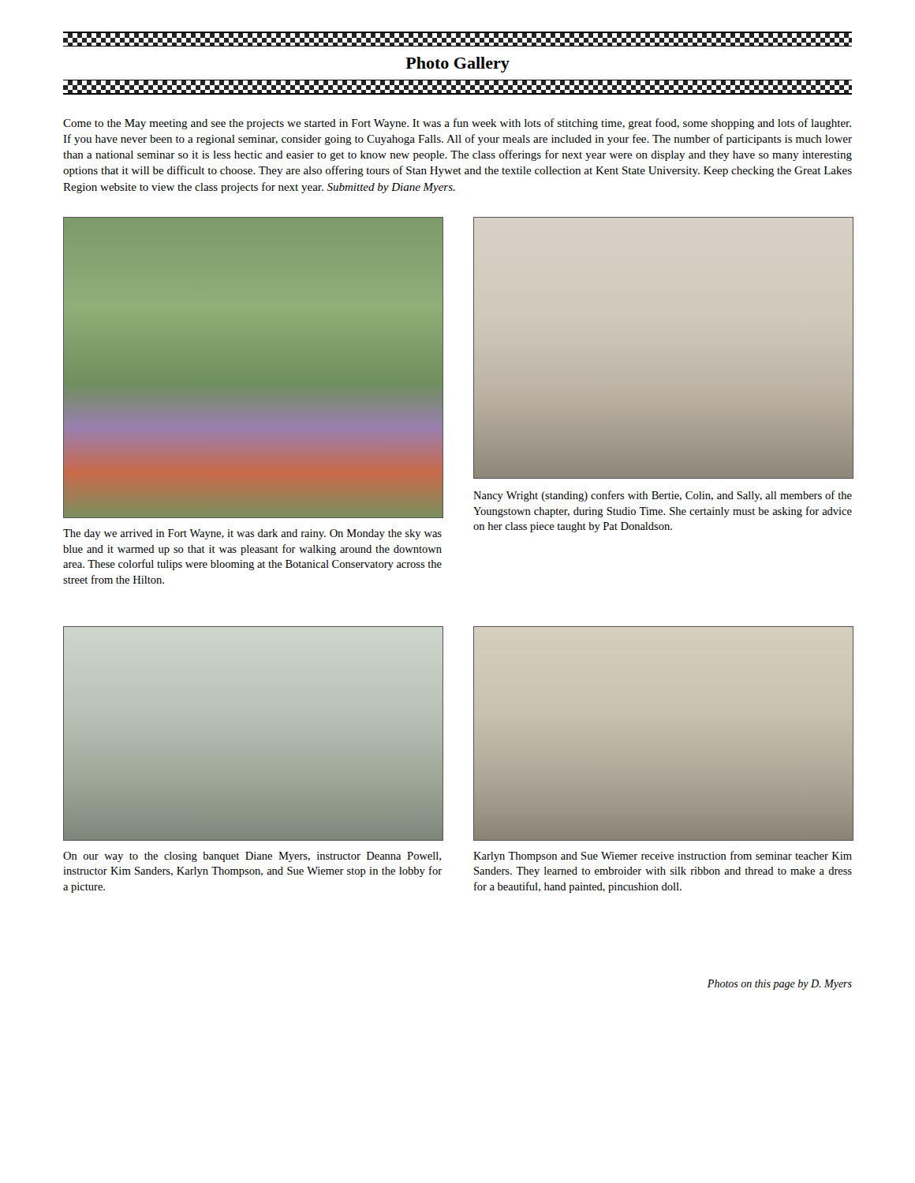Photo Gallery
Come to the May meeting and see the projects we started in Fort Wayne. It was a fun week with lots of stitching time, great food, some shopping and lots of laughter. If you have never been to a regional seminar, consider going to Cuyahoga Falls. All of your meals are included in your fee. The number of participants is much lower than a national seminar so it is less hectic and easier to get to know new people. The class offerings for next year were on display and they have so many interesting options that it will be difficult to choose. They are also offering tours of Stan Hywet and the textile collection at Kent State University. Keep checking the Great Lakes Region website to view the class projects for next year. Submitted by Diane Myers.
The day we arrived in Fort Wayne, it was dark and rainy. On Monday the sky was blue and it warmed up so that it was pleasant for walking around the downtown area. These colorful tulips were blooming at the Botanical Conservatory across the street from the Hilton.
Nancy Wright (standing) confers with Bertie, Colin, and Sally, all members of the Youngstown chapter, during Studio Time. She certainly must be asking for advice on her class piece taught by Pat Donaldson.
On our way to the closing banquet Diane Myers, instructor Deanna Powell, instructor Kim Sanders, Karlyn Thompson, and Sue Wiemer stop in the lobby for a picture.
Karlyn Thompson and Sue Wiemer receive instruction from seminar teacher Kim Sanders. They learned to embroider with silk ribbon and thread to make a dress for a beautiful, hand painted, pincushion doll.
Photos on this page by D. Myers